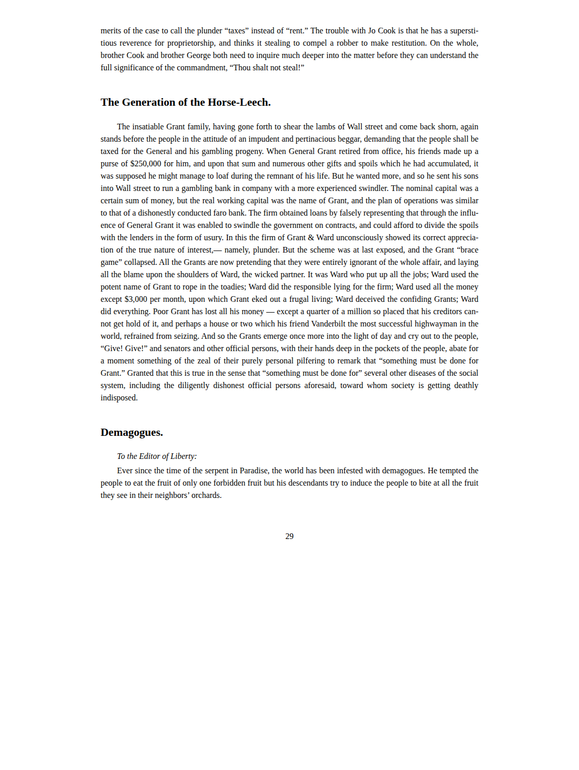merits of the case to call the plunder “taxes” instead of “rent.” The trouble with Jo Cook is that he has a superstitious reverence for proprietorship, and thinks it stealing to compel a robber to make restitution. On the whole, brother Cook and brother George both need to inquire much deeper into the matter before they can understand the full significance of the commandment, “Thou shalt not steal!”
The Generation of the Horse-Leech.
The insatiable Grant family, having gone forth to shear the lambs of Wall street and come back shorn, again stands before the people in the attitude of an impudent and pertinacious beggar, demanding that the people shall be taxed for the General and his gambling progeny. When General Grant retired from office, his friends made up a purse of $250,000 for him, and upon that sum and numerous other gifts and spoils which he had accumulated, it was supposed he might manage to loaf during the remnant of his life. But he wanted more, and so he sent his sons into Wall street to run a gambling bank in company with a more experienced swindler. The nominal capital was a certain sum of money, but the real working capital was the name of Grant, and the plan of operations was similar to that of a dishonestly conducted faro bank. The firm obtained loans by falsely representing that through the influence of General Grant it was enabled to swindle the government on contracts, and could afford to divide the spoils with the lenders in the form of usury. In this the firm of Grant & Ward unconsciously showed its correct appreciation of the true nature of interest,— namely, plunder. But the scheme was at last exposed, and the Grant “brace game” collapsed. All the Grants are now pretending that they were entirely ignorant of the whole affair, and laying all the blame upon the shoulders of Ward, the wicked partner. It was Ward who put up all the jobs; Ward used the potent name of Grant to rope in the toadies; Ward did the responsible lying for the firm; Ward used all the money except $3,000 per month, upon which Grant eked out a frugal living; Ward deceived the confiding Grants; Ward did everything. Poor Grant has lost all his money — except a quarter of a million so placed that his creditors cannot get hold of it, and perhaps a house or two which his friend Vanderbilt the most successful highwayman in the world, refrained from seizing. And so the Grants emerge once more into the light of day and cry out to the people, “Give! Give!” and senators and other official persons, with their hands deep in the pockets of the people, abate for a moment something of the zeal of their purely personal pilfering to remark that “something must be done for Grant.” Granted that this is true in the sense that “something must be done for” several other diseases of the social system, including the diligently dishonest official persons aforesaid, toward whom society is getting deathly indisposed.
Demagogues.
To the Editor of Liberty:
Ever since the time of the serpent in Paradise, the world has been infested with demagogues. He tempted the people to eat the fruit of only one forbidden fruit but his descendants try to induce the people to bite at all the fruit they see in their neighbors’ orchards.
29